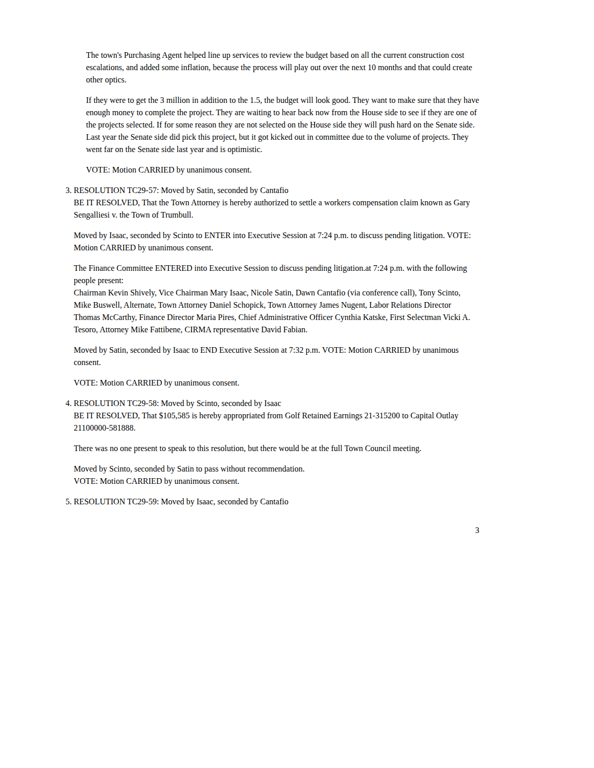The town's Purchasing Agent helped line up services to review the budget based on all the current construction cost escalations, and added some inflation, because the process will play out over the next 10 months and that could create other optics.
If they were to get the 3 million in addition to the 1.5, the budget will look good. They want to make sure that they have enough money to complete the project. They are waiting to hear back now from the House side to see if they are one of the projects selected. If for some reason they are not selected on the House side they will push hard on the Senate side. Last year the Senate side did pick this project, but it got kicked out in committee due to the volume of projects. They went far on the Senate side last year and is optimistic.
VOTE: Motion CARRIED by unanimous consent.
RESOLUTION TC29-57: Moved by Satin, seconded by Cantafio
BE IT RESOLVED, That the Town Attorney is hereby authorized to settle a workers compensation claim known as Gary Sengalliesi v. the Town of Trumbull.
Moved by Isaac, seconded by Scinto to ENTER into Executive Session at 7:24 p.m. to discuss pending litigation. VOTE: Motion CARRIED by unanimous consent.
The Finance Committee ENTERED into Executive Session to discuss pending litigation.at 7:24 p.m. with the following people present:
Chairman Kevin Shively, Vice Chairman Mary Isaac, Nicole Satin, Dawn Cantafio (via conference call), Tony Scinto, Mike Buswell, Alternate, Town Attorney Daniel Schopick, Town Attorney James Nugent, Labor Relations Director Thomas McCarthy, Finance Director Maria Pires, Chief Administrative Officer Cynthia Katske, First Selectman Vicki A. Tesoro, Attorney Mike Fattibene, CIRMA representative David Fabian.
Moved by Satin, seconded by Isaac to END Executive Session at 7:32 p.m. VOTE: Motion CARRIED by unanimous consent.
VOTE: Motion CARRIED by unanimous consent.
RESOLUTION TC29-58: Moved by Scinto, seconded by Isaac
BE IT RESOLVED, That $105,585 is hereby appropriated from Golf Retained Earnings 21-315200 to Capital Outlay 21100000-581888.
There was no one present to speak to this resolution, but there would be at the full Town Council meeting.
Moved by Scinto, seconded by Satin to pass without recommendation.
VOTE: Motion CARRIED by unanimous consent.
RESOLUTION TC29-59: Moved by Isaac, seconded by Cantafio
3